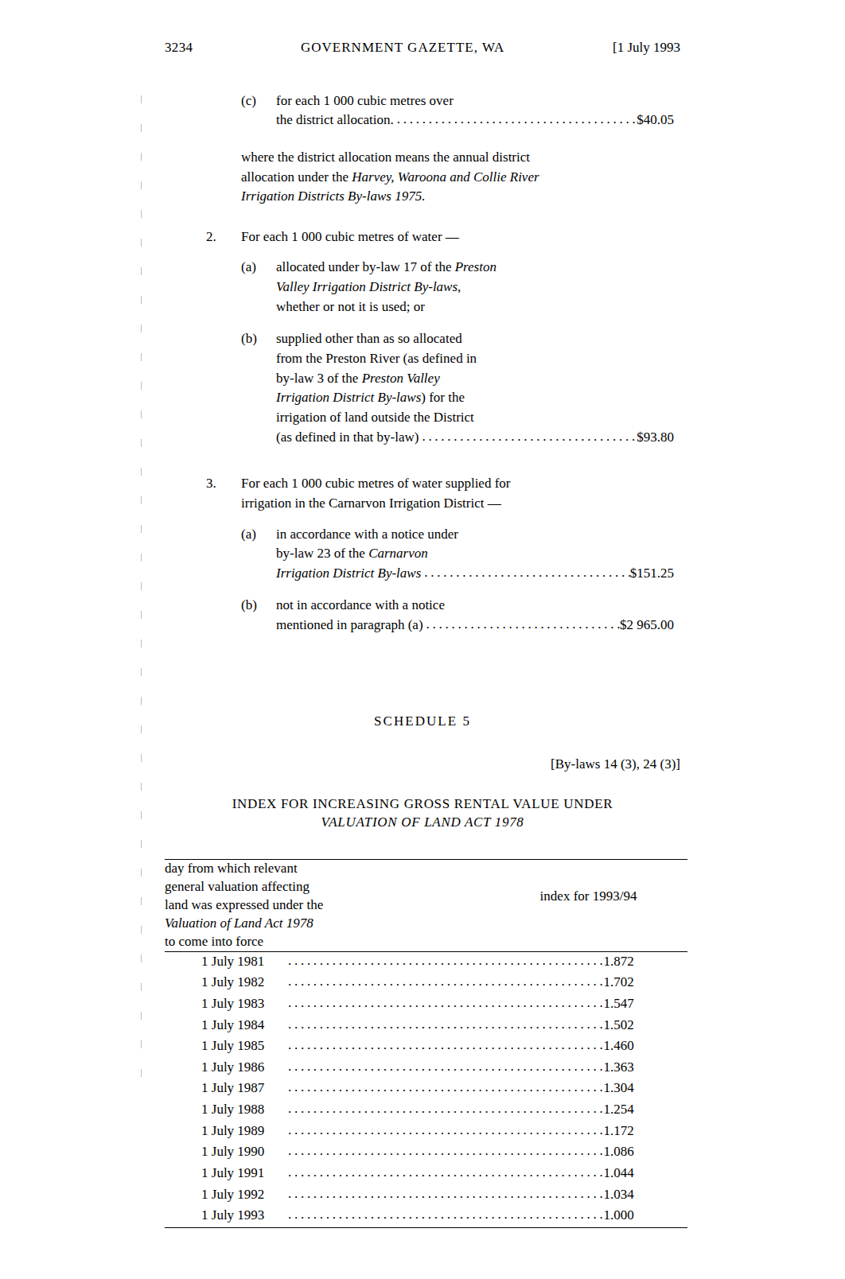3234
GOVERNMENT GAZETTE, WA
[1 July 1993
(c)
for each 1 000 cubic metres over
the district allocation. ................................................... $40.05
where the district allocation means the annual district
allocation under the Harvey, Waroona and Collie River
Irrigation Districts By-laws 1975.
2.
For each 1 000 cubic metres of water —
(a)
allocated under by-law 17 of the Preston
Valley Irrigation District By-laws,
whether or not it is used; or
(b)
supplied other than as so allocated
from the Preston River (as defined in
by-law 3 of the Preston Valley
Irrigation District By-laws) for the
irrigation of land outside the District
(as defined in that by-law) ................................................... $93.80
3.
For each 1 000 cubic metres of water supplied for
irrigation in the Carnarvon Irrigation District —
(a)
in accordance with a notice under
by-law 23 of the Carnarvon
Irrigation District By-laws ................................................... $151.25
(b)
not in accordance with a notice
mentioned in paragraph (a) ................................................... $2 965.00
SCHEDULE 5
[By-laws 14 (3), 24 (3)]
INDEX FOR INCREASING GROSS RENTAL VALUE UNDER
VALUATION OF LAND ACT 1978
| day from which relevant general valuation affecting land was expressed under the Valuation of Land Act 1978 to come into force | index for 1993/94 |
| 1 July 1981 ......................................................... 1.872 1 July 1982 ......................................................... 1.702 1 July 1983 ......................................................... 1.547 1 July 1984 ......................................................... 1.502 1 July 1985 ......................................................... 1.460 1 July 1986 ......................................................... 1.363 1 July 1987 ......................................................... 1.304 1 July 1988 ......................................................... 1.254 1 July 1989 ......................................................... 1.172 1 July 1990 ......................................................... 1.086 1 July 1991 ......................................................... 1.044 1 July 1992 ......................................................... 1.034 1 July 1993 ......................................................... 1.000 |